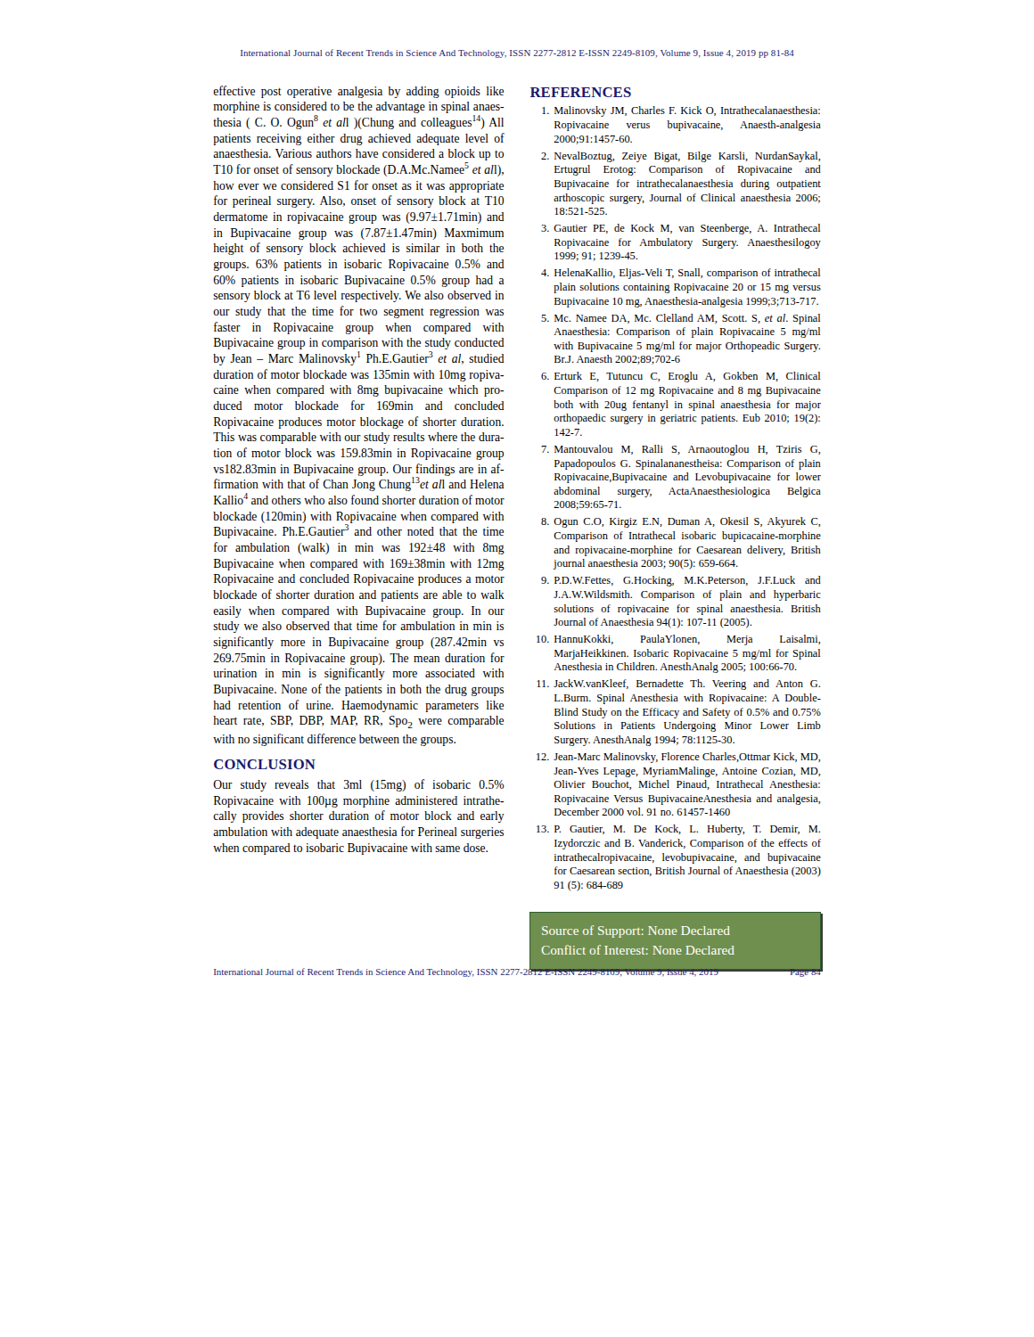International Journal of Recent Trends in Science And Technology, ISSN 2277-2812 E-ISSN 2249-8109, Volume 9, Issue 4, 2019 pp 81-84
effective post operative analgesia by adding opioids like morphine is considered to be the advantage in spinal anaesthesia ( C. O. Ogun8 et all )(Chung and colleagues14) All patients receiving either drug achieved adequate level of anaesthesia. Various authors have considered a block up to T10 for onset of sensory blockade (D.A.Mc.Namee5 et all), how ever we considered S1 for onset as it was appropriate for perineal surgery. Also, onset of sensory block at T10 dermatome in ropivacaine group was (9.97±1.71min) and in Bupivacaine group was (7.87±1.47min) Maxmimum height of sensory block achieved is similar in both the groups. 63% patients in isobaric Ropivacaine 0.5% and 60% patients in isobaric Bupivacaine 0.5% group had a sensory block at T6 level respectively. We also observed in our study that the time for two segment regression was faster in Ropivacaine group when compared with Bupivacaine group in comparison with the study conducted by Jean – Marc Malinovsky1 Ph.E.Gautier3 et al, studied duration of motor blockade was 135min with 10mg ropivacaine when compared with 8mg bupivacaine which produced motor blockade for 169min and concluded Ropivacaine produces motor blockage of shorter duration. This was comparable with our study results where the duration of motor block was 159.83min in Ropivacaine group vs182.83min in Bupivacaine group. Our findings are in affirmation with that of Chan Jong Chung13et all and Helena Kallio4 and others who also found shorter duration of motor blockade (120min) with Ropivacaine when compared with Bupivacaine. Ph.E.Gautier3 and other noted that the time for ambulation (walk) in min was 192±48 with 8mg Bupivacaine when compared with 169±38min with 12mg Ropivacaine and concluded Ropivacaine produces a motor blockade of shorter duration and patients are able to walk easily when compared with Bupivacaine group. In our study we also observed that time for ambulation in min is significantly more in Bupivacaine group (287.42min vs 269.75min in Ropivacaine group). The mean duration for urination in min is significantly more associated with Bupivacaine. None of the patients in both the drug groups had retention of urine. Haemodynamic parameters like heart rate, SBP, DBP, MAP, RR, Spo2 were comparable with no significant difference between the groups.
CONCLUSION
Our study reveals that 3ml (15mg) of isobaric 0.5% Ropivacaine with 100µg morphine administered intrathecally provides shorter duration of motor block and early ambulation with adequate anaesthesia for Perineal surgeries when compared to isobaric Bupivacaine with same dose.
REFERENCES
Malinovsky JM, Charles F. Kick O, Intrathecalanaesthesia: Ropivacaine verus bupivacaine, Anaesth-analgesia 2000;91:1457-60.
NevalBoztug, Zeiye Bigat, Bilge Karsli, NurdanSaykal, Ertugrul Erotog: Comparison of Ropivacaine and Bupivacaine for intrathecalanaesthesia during outpatient arthoscopic surgery, Journal of Clinical anaesthesia 2006; 18:521-525.
Gautier PE, de Kock M, van Steenberge, A. Intrathecal Ropivacaine for Ambulatory Surgery. Anaesthesilogoy 1999; 91; 1239-45.
HelenaKallio, Eljas-Veli T, Snall, comparison of intrathecal plain solutions containing Ropivacaine 20 or 15 mg versus Bupivacaine 10 mg, Anaesthesia-analgesia 1999;3;713-717.
Mc. Namee DA, Mc. Clelland AM, Scott. S, et al. Spinal Anaesthesia: Comparison of plain Ropivacaine 5 mg/ml with Bupivacaine 5 mg/ml for major Orthopeadic Surgery. Br.J. Anaesth 2002;89;702-6
Erturk E, Tutuncu C, Eroglu A, Gokben M, Clinical Comparison of 12 mg Ropivacaine and 8 mg Bupivacaine both with 20ug fentanyl in spinal anaesthesia for major orthopaedic surgery in geriatric patients. Eub 2010; 19(2): 142-7.
Mantouvalou M, Ralli S, Arnaoutoglou H, Tziris G, Papadopoulos G. Spinalananestheisa: Comparison of plain Ropivacaine,Bupivacaine and Levobupivacaine for lower abdominal surgery, ActaAnaesthesiologica Belgica 2008;59:65-71.
Ogun C.O, Kirgiz E.N, Duman A, Okesil S, Akyurek C, Comparison of Intrathecal isobaric bupicacaine-morphine and ropivacaine-morphine for Caesarean delivery, British journal anaesthesia 2003; 90(5): 659-664.
P.D.W.Fettes, G.Hocking, M.K.Peterson, J.F.Luck and J.A.W.Wildsmith. Comparison of plain and hyperbaric solutions of ropivacaine for spinal anaesthesia. British Journal of Anaesthesia 94(1): 107-11 (2005).
HannuKokki, PaulaYlonen, Merja Laisalmi, MarjaHeikkinen. Isobaric Ropivacaine 5 mg/ml for Spinal Anesthesia in Children. AnesthAnalg 2005; 100:66-70.
JackW.vanKleef, Bernadette Th. Veering and Anton G. L.Burm. Spinal Anesthesia with Ropivacaine: A Double-Blind Study on the Efficacy and Safety of 0.5% and 0.75% Solutions in Patients Undergoing Minor Lower Limb Surgery. AnesthAnalg 1994; 78:1125-30.
Jean-Marc Malinovsky, Florence Charles,Ottmar Kick, MD, Jean-Yves Lepage, MyriamMalinge, Antoine Cozian, MD, Olivier Bouchot, Michel Pinaud, Intrathecal Anesthesia: Ropivacaine Versus BupivacaineAnesthesia and analgesia, December 2000 vol. 91 no. 61457-1460
P. Gautier, M. De Kock, L. Huberty, T. Demir, M. Izydorczic and B. Vanderick, Comparison of the effects of intrathecalropivacaine, levobupivacaine, and bupivacaine for Caesarean section, British Journal of Anaesthesia (2003) 91 (5): 684-689
Source of Support: None Declared
Conflict of Interest: None Declared
International Journal of Recent Trends in Science And Technology, ISSN 2277-2812 E-ISSN 2249-8109, Volume 9, Issue 4, 2019
Page 84